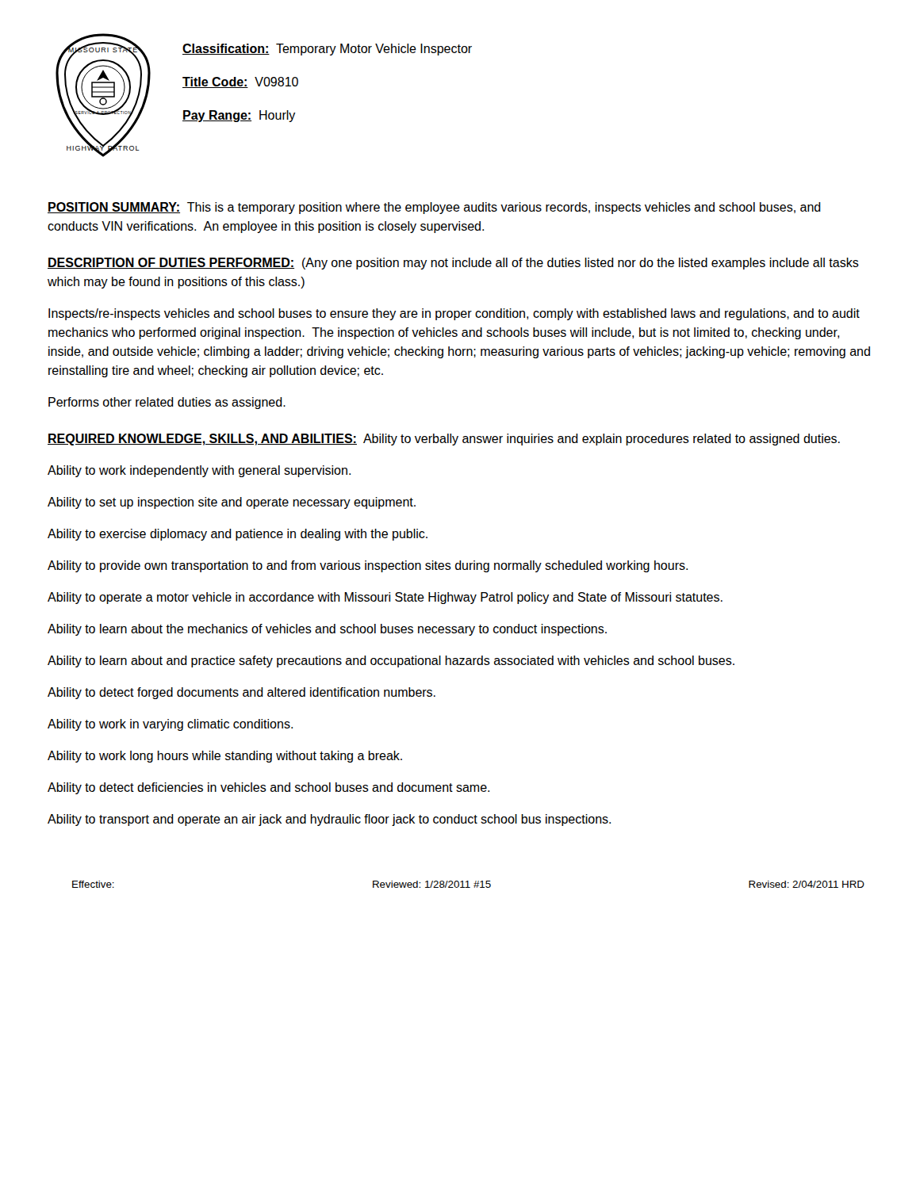MISSOURI STATE HIGHWAY PATROL SERVICE & PROTECTION
Classification: Temporary Motor Vehicle Inspector
Title Code: V09810
Pay Range: Hourly
POSITION SUMMARY: This is a temporary position where the employee audits various records, inspects vehicles and school buses, and conducts VIN verifications. An employee in this position is closely supervised.
DESCRIPTION OF DUTIES PERFORMED: (Any one position may not include all of the duties listed nor do the listed examples include all tasks which may be found in positions of this class.)
Inspects/re-inspects vehicles and school buses to ensure they are in proper condition, comply with established laws and regulations, and to audit mechanics who performed original inspection. The inspection of vehicles and schools buses will include, but is not limited to, checking under, inside, and outside vehicle; climbing a ladder; driving vehicle; checking horn; measuring various parts of vehicles; jacking-up vehicle; removing and reinstalling tire and wheel; checking air pollution device; etc.
Performs other related duties as assigned.
REQUIRED KNOWLEDGE, SKILLS, AND ABILITIES: Ability to verbally answer inquiries and explain procedures related to assigned duties.
Ability to work independently with general supervision.
Ability to set up inspection site and operate necessary equipment.
Ability to exercise diplomacy and patience in dealing with the public.
Ability to provide own transportation to and from various inspection sites during normally scheduled working hours.
Ability to operate a motor vehicle in accordance with Missouri State Highway Patrol policy and State of Missouri statutes.
Ability to learn about the mechanics of vehicles and school buses necessary to conduct inspections.
Ability to learn about and practice safety precautions and occupational hazards associated with vehicles and school buses.
Ability to detect forged documents and altered identification numbers.
Ability to work in varying climatic conditions.
Ability to work long hours while standing without taking a break.
Ability to detect deficiencies in vehicles and school buses and document same.
Ability to transport and operate an air jack and hydraulic floor jack to conduct school bus inspections.
Effective: Reviewed: 1/28/2011 #15 Revised: 2/04/2011 HRD